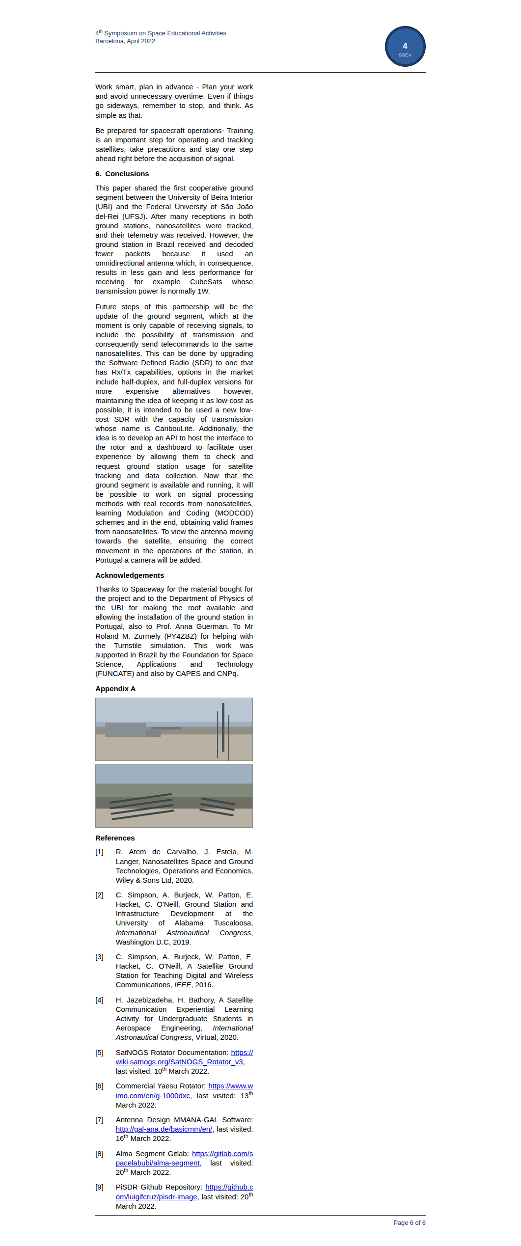4th Symposium on Space Educational Activities
Barcelona, April 2022
Work smart, plan in advance - Plan your work and avoid unnecessary overtime. Even if things go sideways, remember to stop, and think. As simple as that.
Be prepared for spacecraft operations- Training is an important step for operating and tracking satellites, take precautions and stay one step ahead right before the acquisition of signal.
6. Conclusions
This paper shared the first cooperative ground segment between the University of Beira Interior (UBI) and the Federal University of São João del-Rei (UFSJ). After many receptions in both ground stations, nanosatellites were tracked, and their telemetry was received. However, the ground station in Brazil received and decoded fewer packets because it used an omnidirectional antenna which, in consequence, results in less gain and less performance for receiving for example CubeSats whose transmission power is normally 1W.
Future steps of this partnership will be the update of the ground segment, which at the moment is only capable of receiving signals, to include the possibility of transmission and consequently send telecommands to the same nanosatellites. This can be done by upgrading the Software Defined Radio (SDR) to one that has Rx/Tx capabilities, options in the market include half-duplex, and full-duplex versions for more expensive alternatives however, maintaining the idea of keeping it as low-cost as possible, it is intended to be used a new low-cost SDR with the capacity of transmission whose name is CaribouLite. Additionally, the idea is to develop an API to host the interface to the rotor and a dashboard to facilitate user experience by allowing them to check and request ground station usage for satellite tracking and data collection. Now that the ground segment is available and running, it will be possible to work on signal processing methods with real records from nanosatellites, learning Modulation and Coding (MODCOD) schemes and in the end, obtaining valid frames from nanosatellites. To view the antenna moving towards the satellite, ensuring the correct movement in the operations of the station, in Portugal a camera will be added.
Acknowledgements
Thanks to Spaceway for the material bought for the project and to the Department of Physics of the UBI for making the roof available and allowing the installation of the ground station in Portugal, also to Prof. Anna Guerman. To Mr Roland M. Zurmely (PY4ZBZ) for helping with the Turnstile simulation. This work was supported in Brazil by the Foundation for Space Science, Applications and Technology (FUNCATE) and also by CAPES and CNPq.
Appendix A
References
[1]
R. Atem de Carvalho, J. Estela, M. Langer, Nanosatellites Space and Ground Technologies, Operations and Economics, Wiley & Sons Ltd, 2020.
[2]
C. Simpson, A. Burjeck, W. Patton, E. Hacket, C. O'Neill, Ground Station and Infrastructure Development at the University of Alabama Tuscaloosa, International Astronautical Congress, Washington D.C, 2019.
[3]
C. Simpson, A. Burjeck, W. Patton, E. Hacket, C. O'Neill, A Satellite Ground Station for Teaching Digital and Wireless Communications, IEEE, 2016.
[4]
H. Jazebizadeha, H. Bathory, A Satellite Communication Experiential Learning Activity for Undergraduate Students in Aerospace Engineering, International Astronautical Congress, Virtual, 2020.
[5]
SatNOGS Rotator Documentation: https://wiki.satnogs.org/SatNOGS_Rotator_v3, last visited: 10th March 2022.
[6]
Commercial Yaesu Rotator: https://www.wimo.com/en/g-1000dxc, last visited: 13th March 2022.
[7]
Antenna Design MMANA-GAL Software: http://gal-ana.de/basicmm/en/, last visited: 16th March 2022.
[8]
Alma Segment Gitlab: https://gitlab.com/spacelabubi/alma-segment, last visited: 20th March 2022.
[9]
PiSDR Github Repository: https://github.com/luigifcruz/pisdr-image, last visited: 20th March 2022.
Page 6 of 6